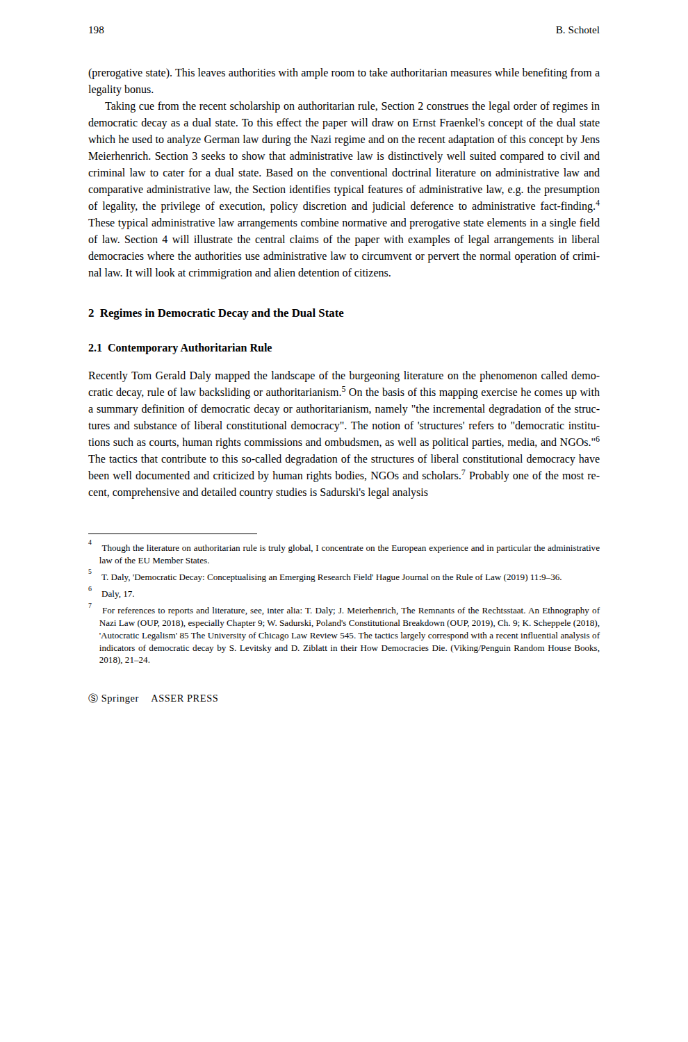198 B. Schotel
(prerogative state). This leaves authorities with ample room to take authoritarian measures while benefiting from a legality bonus.
Taking cue from the recent scholarship on authoritarian rule, Section 2 construes the legal order of regimes in democratic decay as a dual state. To this effect the paper will draw on Ernst Fraenkel's concept of the dual state which he used to analyze German law during the Nazi regime and on the recent adaptation of this concept by Jens Meierhenrich. Section 3 seeks to show that administrative law is distinctively well suited compared to civil and criminal law to cater for a dual state. Based on the conventional doctrinal literature on administrative law and comparative administrative law, the Section identifies typical features of administrative law, e.g. the presumption of legality, the privilege of execution, policy discretion and judicial deference to administrative fact-finding.4 These typical administrative law arrangements combine normative and prerogative state elements in a single field of law. Section 4 will illustrate the central claims of the paper with examples of legal arrangements in liberal democracies where the authorities use administrative law to circumvent or pervert the normal operation of criminal law. It will look at crimmigration and alien detention of citizens.
2 Regimes in Democratic Decay and the Dual State
2.1 Contemporary Authoritarian Rule
Recently Tom Gerald Daly mapped the landscape of the burgeoning literature on the phenomenon called democratic decay, rule of law backsliding or authoritarianism.5 On the basis of this mapping exercise he comes up with a summary definition of democratic decay or authoritarianism, namely "the incremental degradation of the structures and substance of liberal constitutional democracy". The notion of 'structures' refers to "democratic institutions such as courts, human rights commissions and ombudsmen, as well as political parties, media, and NGOs."6 The tactics that contribute to this so-called degradation of the structures of liberal constitutional democracy have been well documented and criticized by human rights bodies, NGOs and scholars.7 Probably one of the most recent, comprehensive and detailed country studies is Sadurski's legal analysis
4 Though the literature on authoritarian rule is truly global, I concentrate on the European experience and in particular the administrative law of the EU Member States.
5 T. Daly, 'Democratic Decay: Conceptualising an Emerging Research Field' Hague Journal on the Rule of Law (2019) 11:9–36.
6 Daly, 17.
7 For references to reports and literature, see, inter alia: T. Daly; J. Meierhenrich, The Remnants of the Rechtsstaat. An Ethnography of Nazi Law (OUP, 2018), especially Chapter 9; W. Sadurski, Poland's Constitutional Breakdown (OUP, 2019), Ch. 9; K. Scheppele (2018), 'Autocratic Legalism' 85 The University of Chicago Law Review 545. The tactics largely correspond with a recent influential analysis of indicators of democratic decay by S. Levitsky and D. Ziblatt in their How Democracies Die. (Viking/Penguin Random House Books, 2018), 21–24.
Ⓢ Springer ASSER PRESS